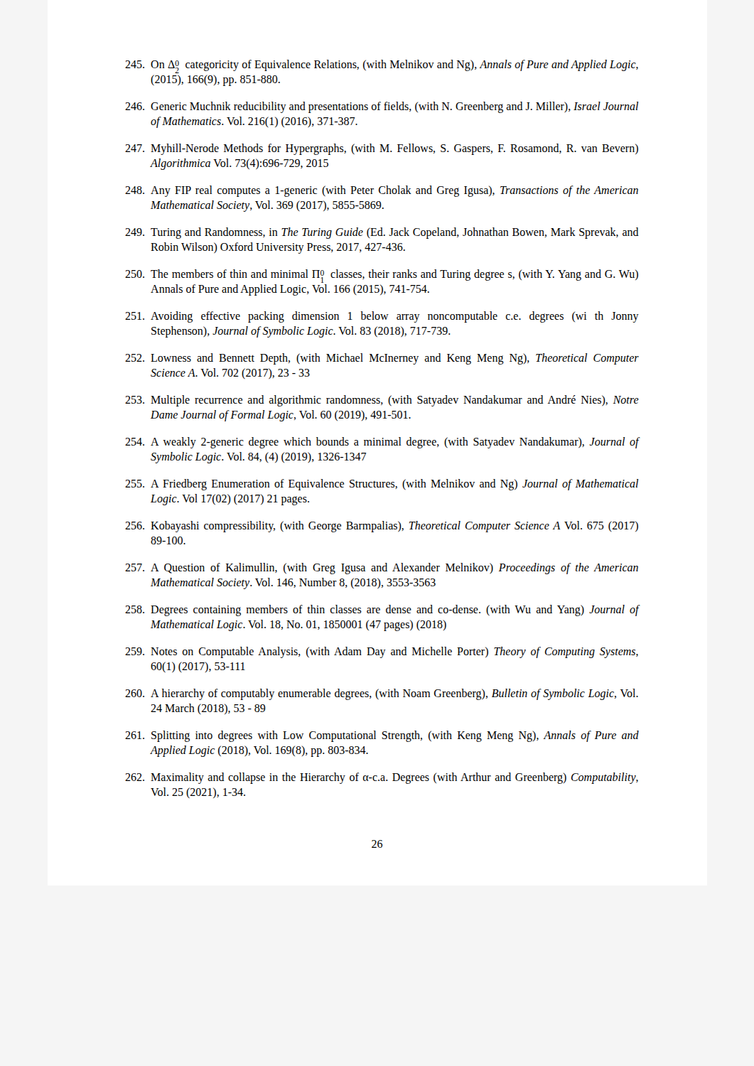245. On Δ20 categoricity of Equivalence Relations, (with Melnikov and Ng), Annals of Pure and Applied Logic, (2015), 166(9), pp. 851-880.
246. Generic Muchnik reducibility and presentations of fields, (with N. Greenberg and J. Miller), Israel Journal of Mathematics. Vol. 216(1) (2016), 371-387.
247. Myhill-Nerode Methods for Hypergraphs, (with M. Fellows, S. Gaspers, F. Rosamond, R. van Bevern) Algorithmica Vol. 73(4):696-729, 2015
248. Any FIP real computes a 1-generic (with Peter Cholak and Greg Igusa), Transactions of the American Mathematical Society, Vol. 369 (2017), 5855-5869.
249. Turing and Randomness, in The Turing Guide (Ed. Jack Copeland, Johnathan Bowen, Mark Sprevak, and Robin Wilson) Oxford University Press, 2017, 427-436.
250. The members of thin and minimal Π10 classes, their ranks and Turing degree s, (with Y. Yang and G. Wu) Annals of Pure and Applied Logic, Vol. 166 (2015), 741-754.
251. Avoiding effective packing dimension 1 below array noncomputable c.e. degrees (wi th Jonny Stephenson), Journal of Symbolic Logic. Vol. 83 (2018), 717-739.
252. Lowness and Bennett Depth, (with Michael McInerney and Keng Meng Ng), Theoretical Computer Science A. Vol. 702 (2017), 23 - 33
253. Multiple recurrence and algorithmic randomness, (with Satyadev Nandakumar and André Nies), Notre Dame Journal of Formal Logic, Vol. 60 (2019), 491-501.
254. A weakly 2-generic degree which bounds a minimal degree, (with Satyadev Nandakumar), Journal of Symbolic Logic. Vol. 84, (4) (2019), 1326-1347
255. A Friedberg Enumeration of Equivalence Structures, (with Melnikov and Ng) Journal of Mathematical Logic. Vol 17(02) (2017) 21 pages.
256. Kobayashi compressibility, (with George Barmpalias), Theoretical Computer Science A Vol. 675 (2017) 89-100.
257. A Question of Kalimullin, (with Greg Igusa and Alexander Melnikov) Proceedings of the American Mathematical Society. Vol. 146, Number 8, (2018), 3553-3563
258. Degrees containing members of thin classes are dense and co-dense. (with Wu and Yang) Journal of Mathematical Logic. Vol. 18, No. 01, 1850001 (47 pages) (2018)
259. Notes on Computable Analysis, (with Adam Day and Michelle Porter) Theory of Computing Systems, 60(1) (2017), 53-111
260. A hierarchy of computably enumerable degrees, (with Noam Greenberg), Bulletin of Symbolic Logic, Vol. 24 March (2018), 53 - 89
261. Splitting into degrees with Low Computational Strength, (with Keng Meng Ng), Annals of Pure and Applied Logic (2018), Vol. 169(8), pp. 803-834.
262. Maximality and collapse in the Hierarchy of α-c.a. Degrees (with Arthur and Greenberg) Computability, Vol. 25 (2021), 1-34.
26